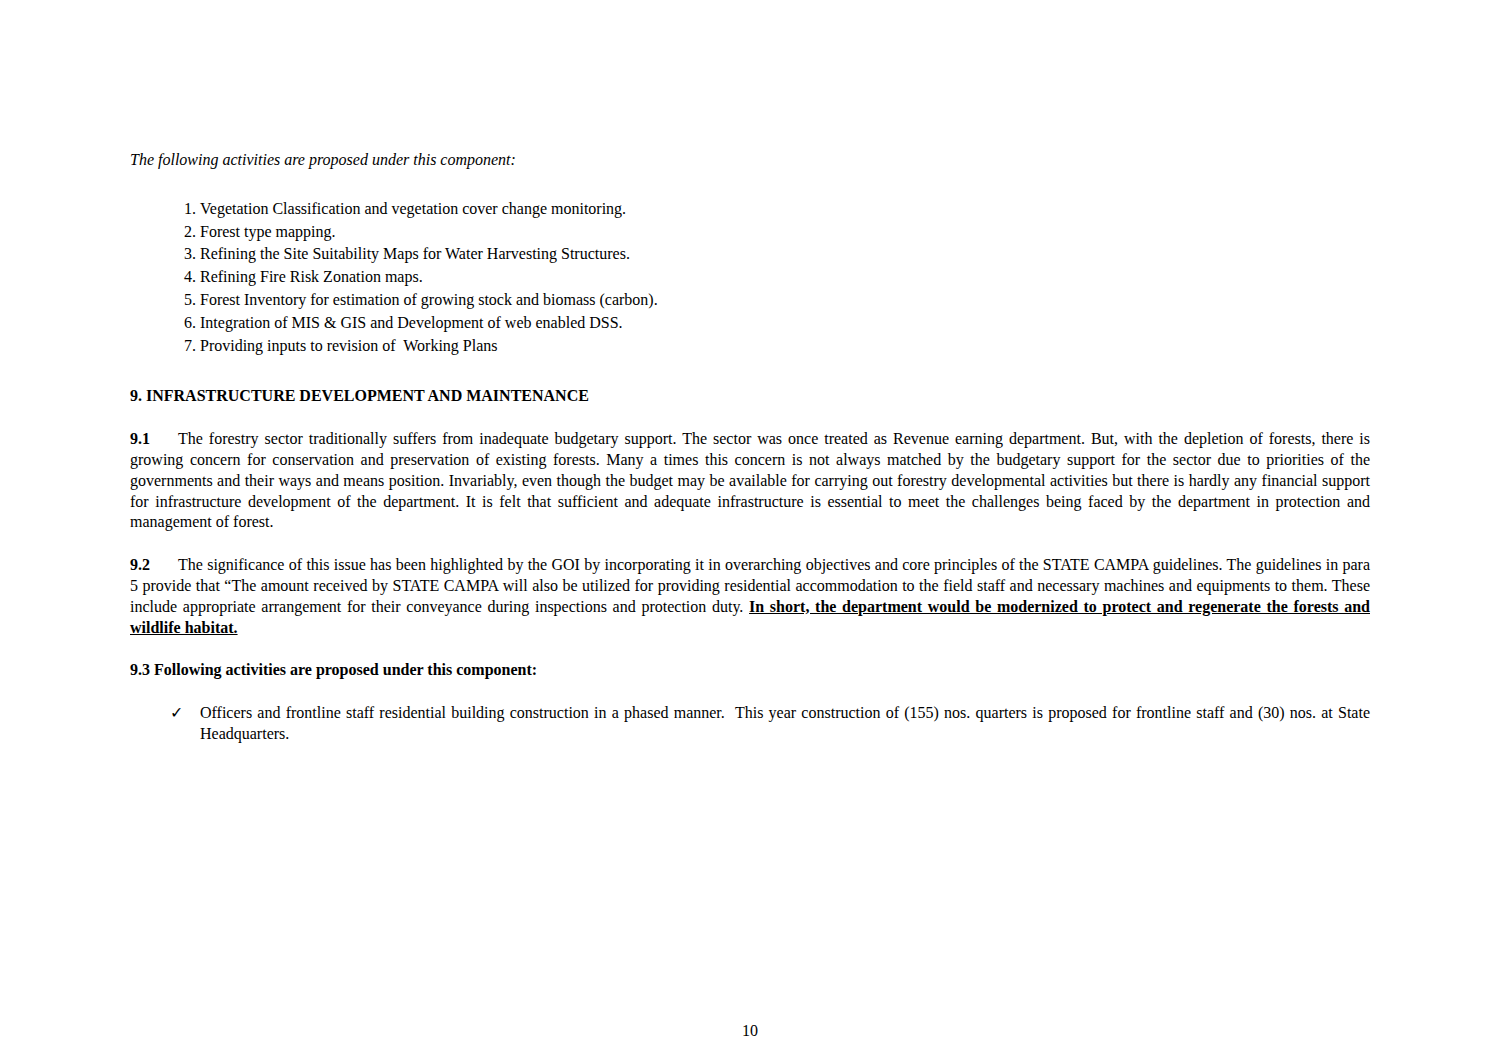The following activities are proposed under this component:
Vegetation Classification and vegetation cover change monitoring.
Forest type mapping.
Refining the Site Suitability Maps for Water Harvesting Structures.
Refining Fire Risk Zonation maps.
Forest Inventory for estimation of growing stock and biomass (carbon).
Integration of MIS & GIS and Development of web enabled DSS.
Providing inputs to revision of Working Plans
9. INFRASTRUCTURE DEVELOPMENT AND MAINTENANCE
9.1 The forestry sector traditionally suffers from inadequate budgetary support. The sector was once treated as Revenue earning department. But, with the depletion of forests, there is growing concern for conservation and preservation of existing forests. Many a times this concern is not always matched by the budgetary support for the sector due to priorities of the governments and their ways and means position. Invariably, even though the budget may be available for carrying out forestry developmental activities but there is hardly any financial support for infrastructure development of the department. It is felt that sufficient and adequate infrastructure is essential to meet the challenges being faced by the department in protection and management of forest.
9.2 The significance of this issue has been highlighted by the GOI by incorporating it in overarching objectives and core principles of the STATE CAMPA guidelines. The guidelines in para 5 provide that “The amount received by STATE CAMPA will also be utilized for providing residential accommodation to the field staff and necessary machines and equipments to them. These include appropriate arrangement for their conveyance during inspections and protection duty. In short, the department would be modernized to protect and regenerate the forests and wildlife habitat.
9.3 Following activities are proposed under this component:
Officers and frontline staff residential building construction in a phased manner. This year construction of (155) nos. quarters is proposed for frontline staff and (30) nos. at State Headquarters.
10